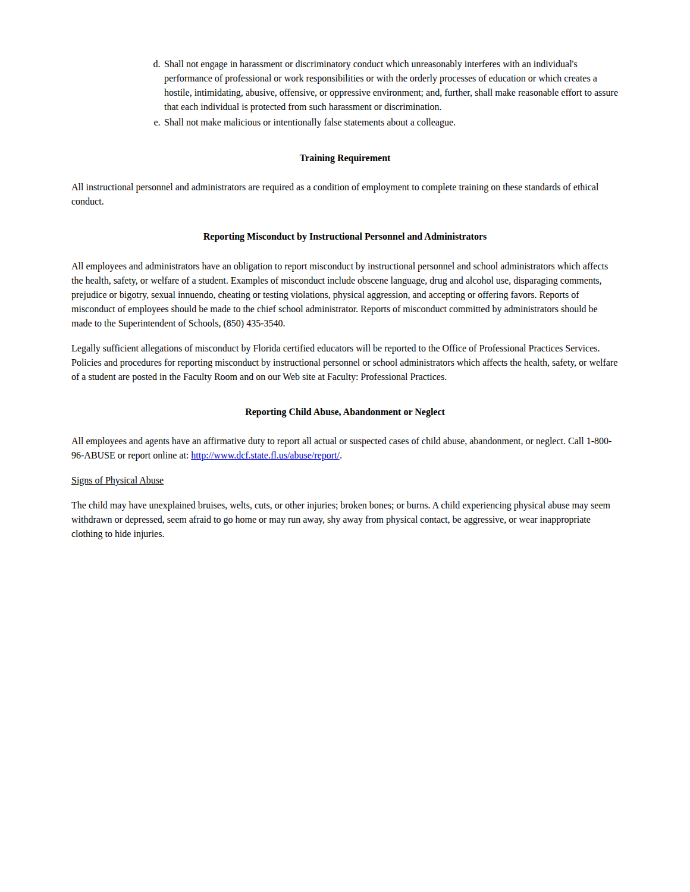Shall not engage in harassment or discriminatory conduct which unreasonably interferes with an individual's performance of professional or work responsibilities or with the orderly processes of education or which creates a hostile, intimidating, abusive, offensive, or oppressive environment; and, further, shall make reasonable effort to assure that each individual is protected from such harassment or discrimination.
Shall not make malicious or intentionally false statements about a colleague.
Training Requirement
All instructional personnel and administrators are required as a condition of employment to complete training on these standards of ethical conduct.
Reporting Misconduct by Instructional Personnel and Administrators
All employees and administrators have an obligation to report misconduct by instructional personnel and school administrators which affects the health, safety, or welfare of a student. Examples of misconduct include obscene language, drug and alcohol use, disparaging comments, prejudice or bigotry, sexual innuendo, cheating or testing violations, physical aggression, and accepting or offering favors. Reports of misconduct of employees should be made to the chief school administrator. Reports of misconduct committed by administrators should be made to the Superintendent of Schools, (850) 435-3540.
Legally sufficient allegations of misconduct by Florida certified educators will be reported to the Office of Professional Practices Services. Policies and procedures for reporting misconduct by instructional personnel or school administrators which affects the health, safety, or welfare of a student are posted in the Faculty Room and on our Web site at Faculty: Professional Practices.
Reporting Child Abuse, Abandonment or Neglect
All employees and agents have an affirmative duty to report all actual or suspected cases of child abuse, abandonment, or neglect. Call 1-800-96-ABUSE or report online at: http://www.dcf.state.fl.us/abuse/report/.
Signs of Physical Abuse
The child may have unexplained bruises, welts, cuts, or other injuries; broken bones; or burns. A child experiencing physical abuse may seem withdrawn or depressed, seem afraid to go home or may run away, shy away from physical contact, be aggressive, or wear inappropriate clothing to hide injuries.